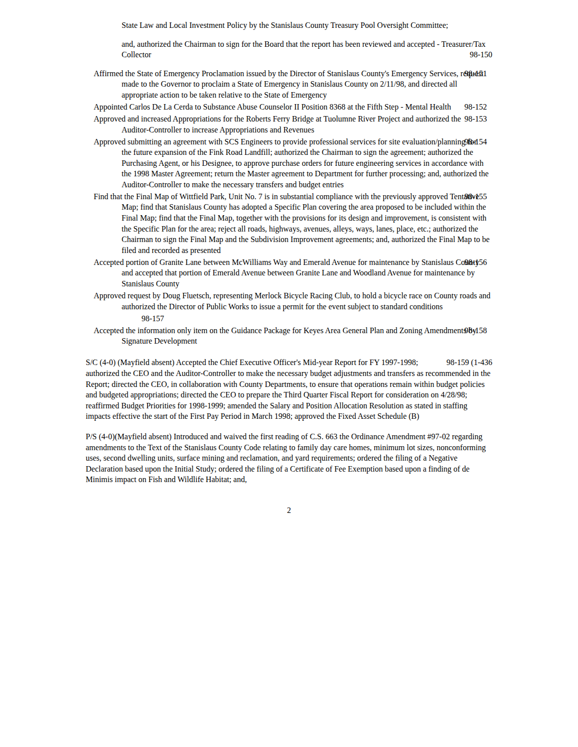State Law and Local Investment Policy by the Stanislaus County Treasury Pool Oversight Committee;
and, authorized the Chairman to sign for the Board that the report has been reviewed and accepted - Treasurer/Tax Collector 98-150
98-151 Affirmed the State of Emergency Proclamation issued by the Director of Stanislaus County's Emergency Services, request made to the Governor to proclaim a State of Emergency in Stanislaus County on 2/11/98, and directed all appropriate action to be taken relative to the State of Emergency
98-152 Appointed Carlos De La Cerda to Substance Abuse Counselor II Position 8368 at the Fifth Step - Mental Health
98-153 Approved and increased Appropriations for the Roberts Ferry Bridge at Tuolumne River Project and authorized the Auditor-Controller to increase Appropriations and Revenues
98-154 Approved submitting an agreement with SCS Engineers to provide professional services for site evaluation/planning for the future expansion of the Fink Road Landfill; authorized the Chairman to sign the agreement; authorized the Purchasing Agent, or his Designee, to approve purchase orders for future engineering services in accordance with the 1998 Master Agreement; return the Master agreement to Department for further processing; and, authorized the Auditor-Controller to make the necessary transfers and budget entries
98-155 Find that the Final Map of Wittfield Park, Unit No. 7 is in substantial compliance with the previously approved Tentative Map; find that Stanislaus County has adopted a Specific Plan covering the area proposed to be included within the Final Map; find that the Final Map, together with the provisions for its design and improvement, is consistent with the Specific Plan for the area; reject all roads, highways, avenues, alleys, ways, lanes, place, etc.; authorized the Chairman to sign the Final Map and the Subdivision Improvement agreements; and, authorized the Final Map to be filed and recorded as presented
98-156 Accepted portion of Granite Lane between McWilliams Way and Emerald Avenue for maintenance by Stanislaus County and accepted that portion of Emerald Avenue between Granite Lane and Woodland Avenue for maintenance by Stanislaus County
Approved request by Doug Fluetsch, representing Merlock Bicycle Racing Club, to hold a bicycle race on County roads and authorized the Director of Public Works to issue a permit for the event subject to standard conditions
98-157
98-158 Accepted the information only item on the Guidance Package for Keyes Area General Plan and Zoning Amendments by Signature Development
98-159 (1-436 S/C (4-0) (Mayfield absent) Accepted the Chief Executive Officer's Mid-year Report for FY 1997-1998; authorized the CEO and the Auditor-Controller to make the necessary budget adjustments and transfers as recommended in the Report; directed the CEO, in collaboration with County Departments, to ensure that operations remain within budget policies and budgeted appropriations; directed the CEO to prepare the Third Quarter Fiscal Report for consideration on 4/28/98; reaffirmed Budget Priorities for 1998-1999; amended the Salary and Position Allocation Resolution as stated in staffing impacts effective the start of the First Pay Period in March 1998; approved the Fixed Asset Schedule (B)
P/S (4-0)(Mayfield absent) Introduced and waived the first reading of C.S. 663 the Ordinance Amendment #97-02 regarding amendments to the Text of the Stanislaus County Code relating to family day care homes, minimum lot sizes, nonconforming uses, second dwelling units, surface mining and reclamation, and yard requirements; ordered the filing of a Negative Declaration based upon the Initial Study; ordered the filing of a Certificate of Fee Exemption based upon a finding of de Minimis impact on Fish and Wildlife Habitat; and,
2